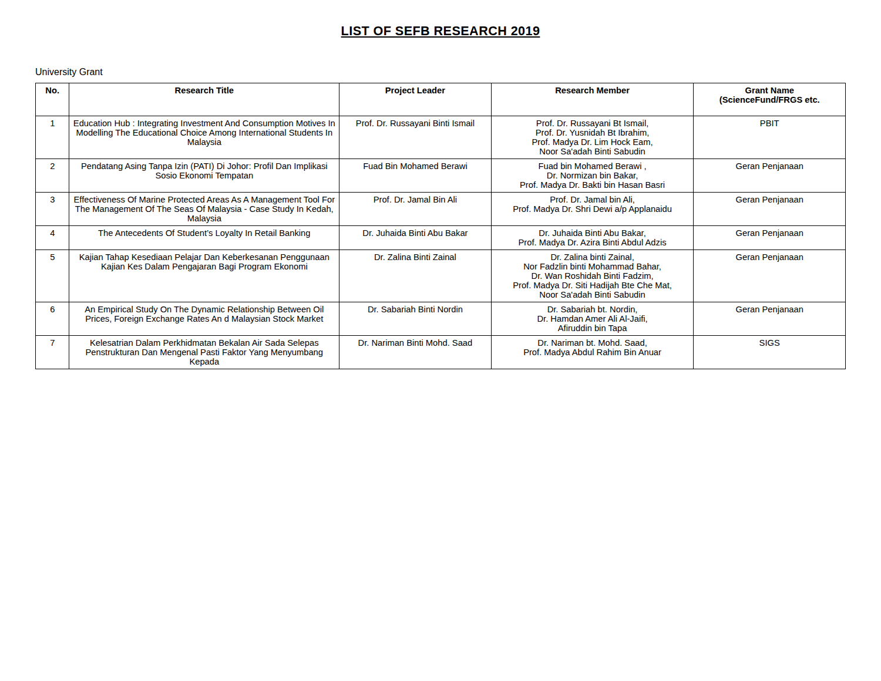LIST OF SEFB RESEARCH 2019
University Grant
| No. | Research Title | Project Leader | Research Member | Grant Name (ScienceFund/FRGS etc. |
| --- | --- | --- | --- | --- |
| 1 | Education Hub : Integrating Investment And Consumption Motives In Modelling The Educational Choice Among International Students In Malaysia | Prof. Dr. Russayani Binti Ismail | Prof. Dr. Russayani Bt Ismail, Prof. Dr. Yusnidah Bt Ibrahim, Prof. Madya Dr. Lim Hock Eam, Noor Sa'adah Binti Sabudin | PBIT |
| 2 | Pendatang Asing Tanpa Izin (PATI) Di Johor: Profil Dan Implikasi Sosio Ekonomi Tempatan | Fuad Bin Mohamed Berawi | Fuad bin Mohamed Berawi , Dr. Normizan bin Bakar, Prof. Madya Dr. Bakti bin Hasan Basri | Geran Penjanaan |
| 3 | Effectiveness Of Marine Protected Areas As A Management Tool For The Management Of The Seas Of Malaysia - Case Study In Kedah, Malaysia | Prof. Dr. Jamal Bin Ali | Prof. Dr. Jamal bin Ali, Prof. Madya Dr. Shri Dewi a/p Applanaidu | Geran Penjanaan |
| 4 | The Antecedents Of Student’s Loyalty In Retail Banking | Dr. Juhaida Binti Abu Bakar | Dr. Juhaida Binti Abu Bakar, Prof. Madya Dr. Azira Binti Abdul Adzis | Geran Penjanaan |
| 5 | Kajian Tahap Kesediaan Pelajar Dan Keberkesanan Penggunaan Kajian Kes Dalam Pengajaran Bagi Program Ekonomi | Dr. Zalina Binti Zainal | Dr. Zalina binti Zainal, Nor Fadzlin binti Mohammad Bahar, Dr. Wan Roshidah Binti Fadzim, Prof. Madya Dr. Siti Hadijah Bte Che Mat, Noor Sa'adah Binti Sabudin | Geran Penjanaan |
| 6 | An Empirical Study On The Dynamic Relationship Between Oil Prices, Foreign Exchange Rates An d Malaysian Stock Market | Dr. Sabariah Binti Nordin | Dr. Sabariah bt. Nordin, Dr. Hamdan Amer Ali Al-Jaifi, Afiruddin bin Tapa | Geran Penjanaan |
| 7 | Kelesatrian Dalam Perkhidmatan Bekalan Air Sada Selepas Penstrukturan Dan Mengenal Pasti Faktor Yang Menyumbang Kepada | Dr. Nariman Binti Mohd. Saad | Dr. Nariman bt. Mohd. Saad, Prof. Madya Abdul Rahim Bin Anuar | SIGS |